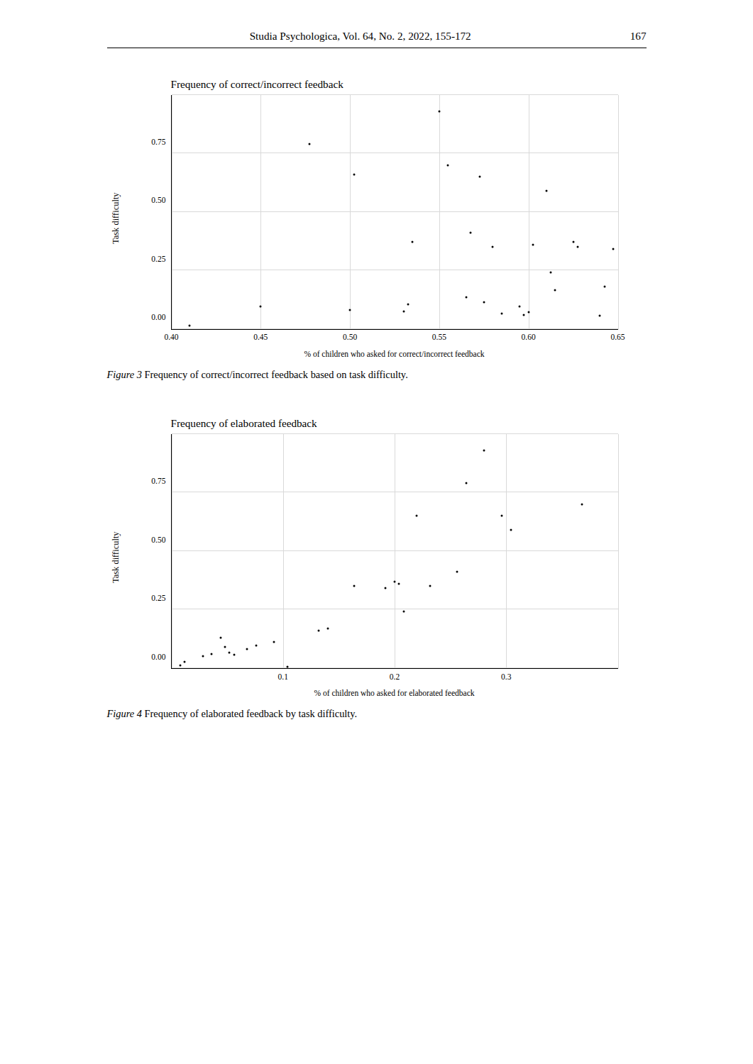Studia Psychologica, Vol. 64, No. 2, 2022, 155-172 167
Frequency of correct/incorrect feedback
Task difficulty
0.00 0.25 0.50 0.75 0.40 0.45 0.50 0.55 0.60 0.65
% of children who asked for correct/incorrect feedback
Figure 3 Frequency of correct/incorrect feedback based on task difficulty.
Frequency of elaborated feedback
Task difficulty
0.00 0.25 0.50 0.75 0.1 0.2 0.3
% of children who asked for elaborated feedback
Figure 4 Frequency of elaborated feedback by task difficulty.